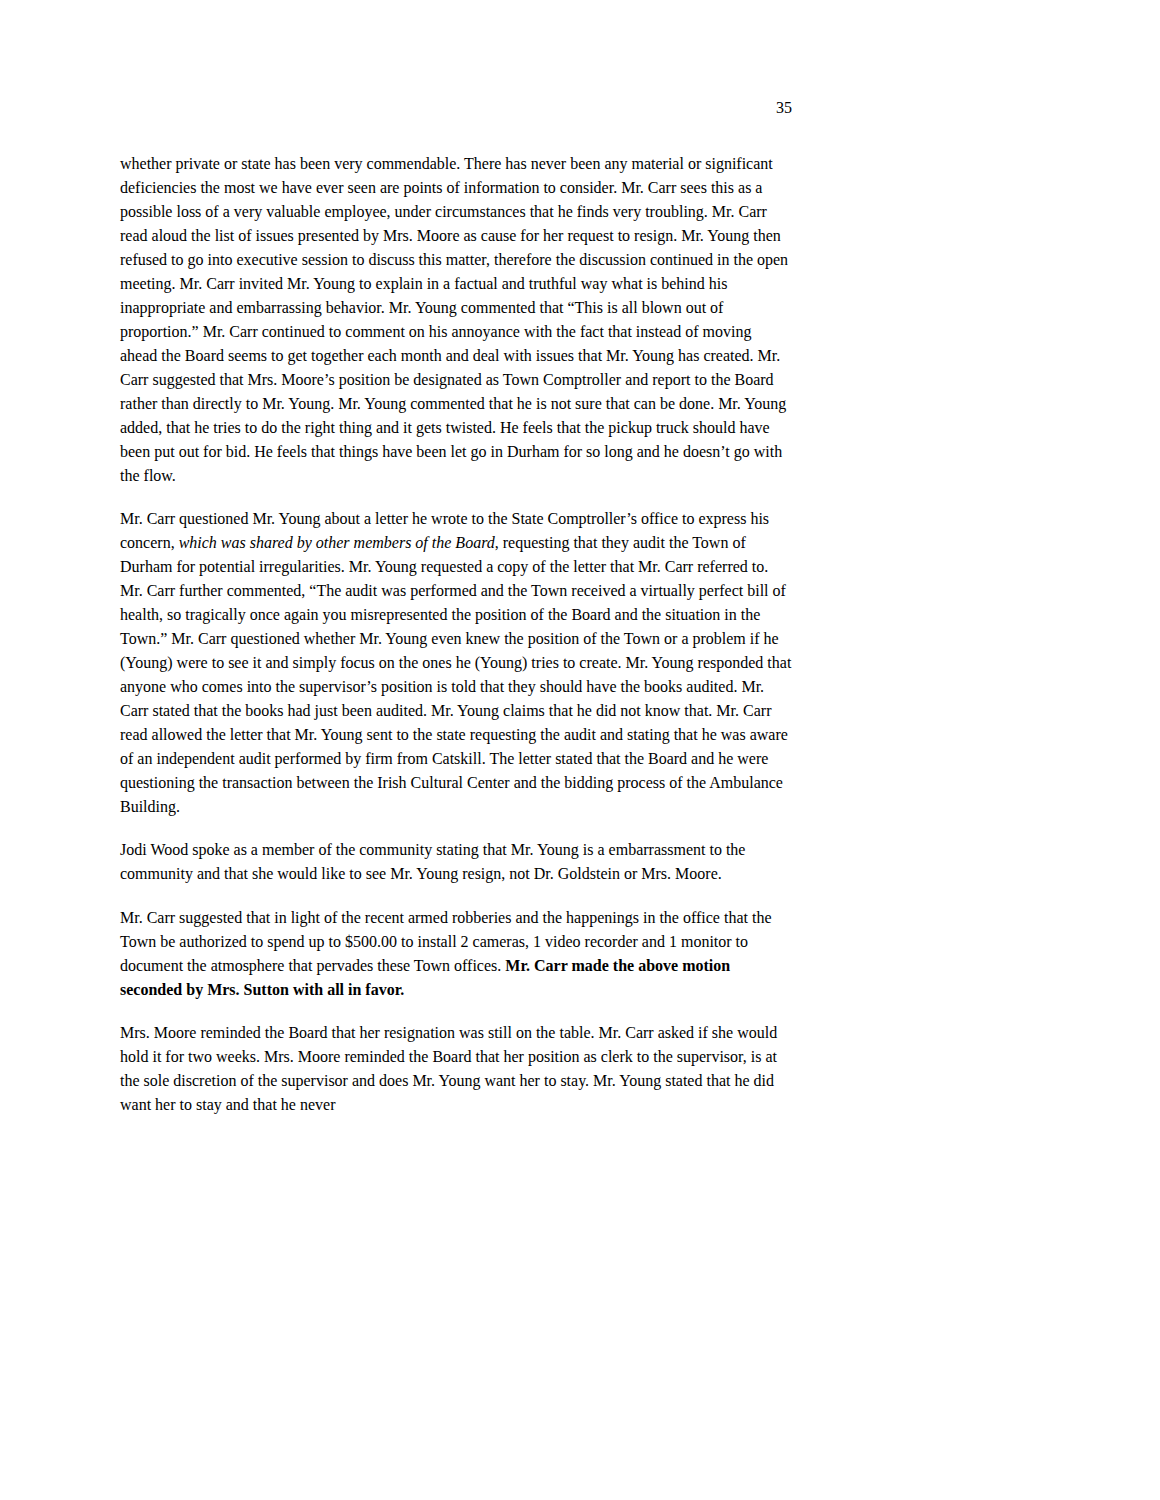35
whether private or state has been very commendable. There has never been any material or significant deficiencies the most we have ever seen are points of information to consider. Mr. Carr sees this as a possible loss of a very valuable employee, under circumstances that he finds very troubling. Mr. Carr read aloud the list of issues presented by Mrs. Moore as cause for her request to resign. Mr. Young then refused to go into executive session to discuss this matter, therefore the discussion continued in the open meeting. Mr. Carr invited Mr. Young to explain in a factual and truthful way what is behind his inappropriate and embarrassing behavior. Mr. Young commented that “This is all blown out of proportion.” Mr. Carr continued to comment on his annoyance with the fact that instead of moving ahead the Board seems to get together each month and deal with issues that Mr. Young has created. Mr. Carr suggested that Mrs. Moore’s position be designated as Town Comptroller and report to the Board rather than directly to Mr. Young. Mr. Young commented that he is not sure that can be done. Mr. Young added, that he tries to do the right thing and it gets twisted. He feels that the pickup truck should have been put out for bid. He feels that things have been let go in Durham for so long and he doesn’t go with the flow.
Mr. Carr questioned Mr. Young about a letter he wrote to the State Comptroller’s office to express his concern, which was shared by other members of the Board, requesting that they audit the Town of Durham for potential irregularities. Mr. Young requested a copy of the letter that Mr. Carr referred to. Mr. Carr further commented, “The audit was performed and the Town received a virtually perfect bill of health, so tragically once again you misrepresented the position of the Board and the situation in the Town.” Mr. Carr questioned whether Mr. Young even knew the position of the Town or a problem if he (Young) were to see it and simply focus on the ones he (Young) tries to create. Mr. Young responded that anyone who comes into the supervisor’s position is told that they should have the books audited. Mr. Carr stated that the books had just been audited. Mr. Young claims that he did not know that. Mr. Carr read allowed the letter that Mr. Young sent to the state requesting the audit and stating that he was aware of an independent audit performed by firm from Catskill. The letter stated that the Board and he were questioning the transaction between the Irish Cultural Center and the bidding process of the Ambulance Building.
Jodi Wood spoke as a member of the community stating that Mr. Young is a embarrassment to the community and that she would like to see Mr. Young resign, not Dr. Goldstein or Mrs. Moore.
Mr. Carr suggested that in light of the recent armed robberies and the happenings in the office that the Town be authorized to spend up to $500.00 to install 2 cameras, 1 video recorder and 1 monitor to document the atmosphere that pervades these Town offices. Mr. Carr made the above motion seconded by Mrs. Sutton with all in favor.
Mrs. Moore reminded the Board that her resignation was still on the table. Mr. Carr asked if she would hold it for two weeks. Mrs. Moore reminded the Board that her position as clerk to the supervisor, is at the sole discretion of the supervisor and does Mr. Young want her to stay. Mr. Young stated that he did want her to stay and that he never